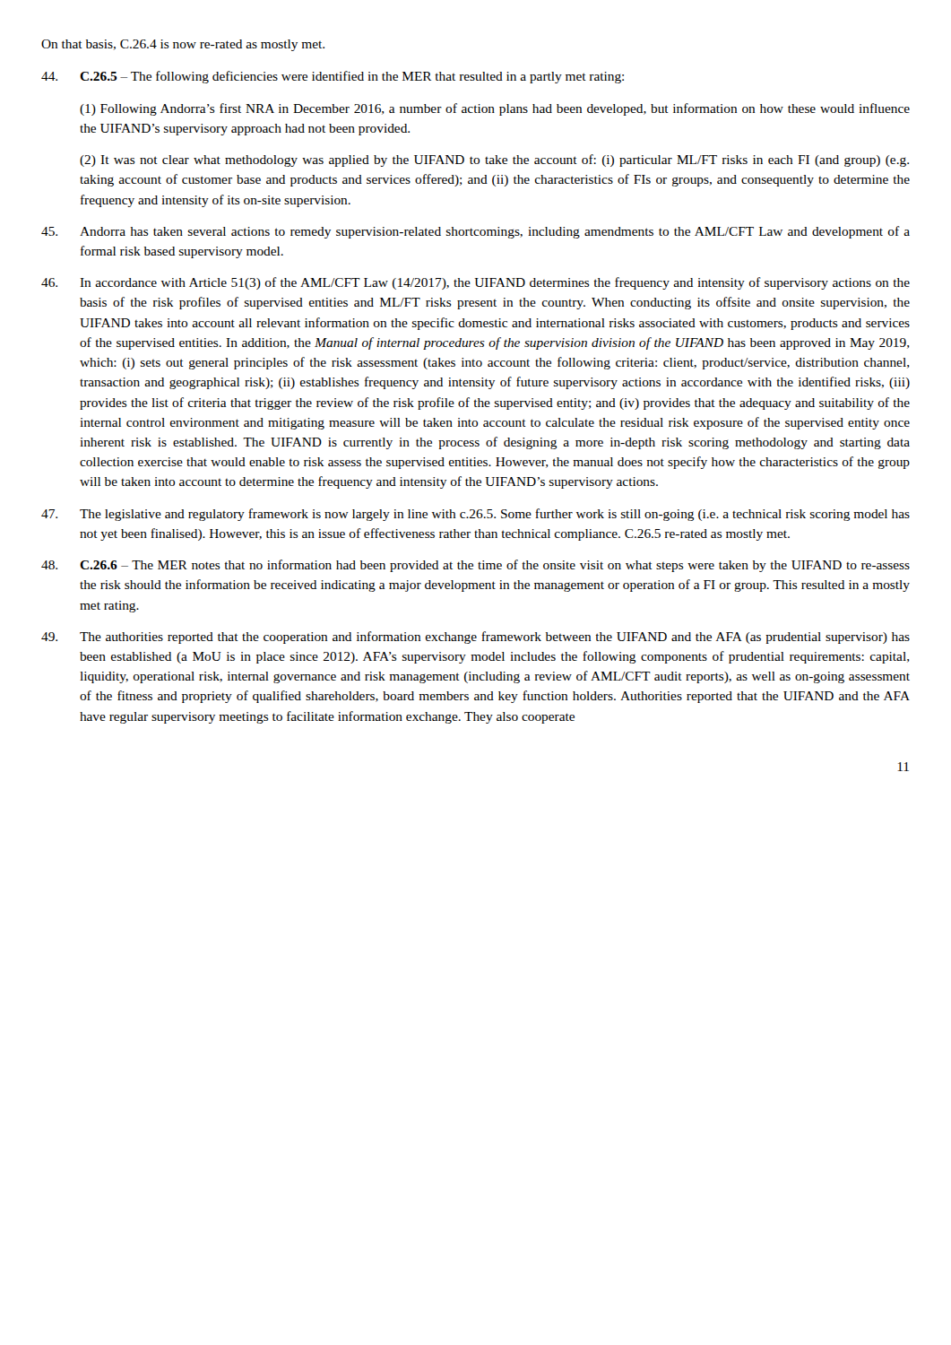On that basis, C.26.4 is now re-rated as mostly met.
44.
C.26.5 – The following deficiencies were identified in the MER that resulted in a partly met rating:
(1) Following Andorra’s first NRA in December 2016, a number of action plans had been developed, but information on how these would influence the UIFAND’s supervisory approach had not been provided.
(2) It was not clear what methodology was applied by the UIFAND to take the account of: (i) particular ML/FT risks in each FI (and group) (e.g. taking account of customer base and products and services offered); and (ii) the characteristics of FIs or groups, and consequently to determine the frequency and intensity of its on-site supervision.
45.
Andorra has taken several actions to remedy supervision-related shortcomings, including amendments to the AML/CFT Law and development of a formal risk based supervisory model.
46.
In accordance with Article 51(3) of the AML/CFT Law (14/2017), the UIFAND determines the frequency and intensity of supervisory actions on the basis of the risk profiles of supervised entities and ML/FT risks present in the country. When conducting its offsite and onsite supervision, the UIFAND takes into account all relevant information on the specific domestic and international risks associated with customers, products and services of the supervised entities. In addition, the Manual of internal procedures of the supervision division of the UIFAND has been approved in May 2019, which: (i) sets out general principles of the risk assessment (takes into account the following criteria: client, product/service, distribution channel, transaction and geographical risk); (ii) establishes frequency and intensity of future supervisory actions in accordance with the identified risks, (iii) provides the list of criteria that trigger the review of the risk profile of the supervised entity; and (iv) provides that the adequacy and suitability of the internal control environment and mitigating measure will be taken into account to calculate the residual risk exposure of the supervised entity once inherent risk is established. The UIFAND is currently in the process of designing a more in-depth risk scoring methodology and starting data collection exercise that would enable to risk assess the supervised entities. However, the manual does not specify how the characteristics of the group will be taken into account to determine the frequency and intensity of the UIFAND’s supervisory actions.
47.
The legislative and regulatory framework is now largely in line with c.26.5. Some further work is still on-going (i.e. a technical risk scoring model has not yet been finalised). However, this is an issue of effectiveness rather than technical compliance. C.26.5 re-rated as mostly met.
48.
C.26.6 – The MER notes that no information had been provided at the time of the onsite visit on what steps were taken by the UIFAND to re-assess the risk should the information be received indicating a major development in the management or operation of a FI or group. This resulted in a mostly met rating.
49.
The authorities reported that the cooperation and information exchange framework between the UIFAND and the AFA (as prudential supervisor) has been established (a MoU is in place since 2012). AFA’s supervisory model includes the following components of prudential requirements: capital, liquidity, operational risk, internal governance and risk management (including a review of AML/CFT audit reports), as well as on-going assessment of the fitness and propriety of qualified shareholders, board members and key function holders. Authorities reported that the UIFAND and the AFA have regular supervisory meetings to facilitate information exchange. They also cooperate
11